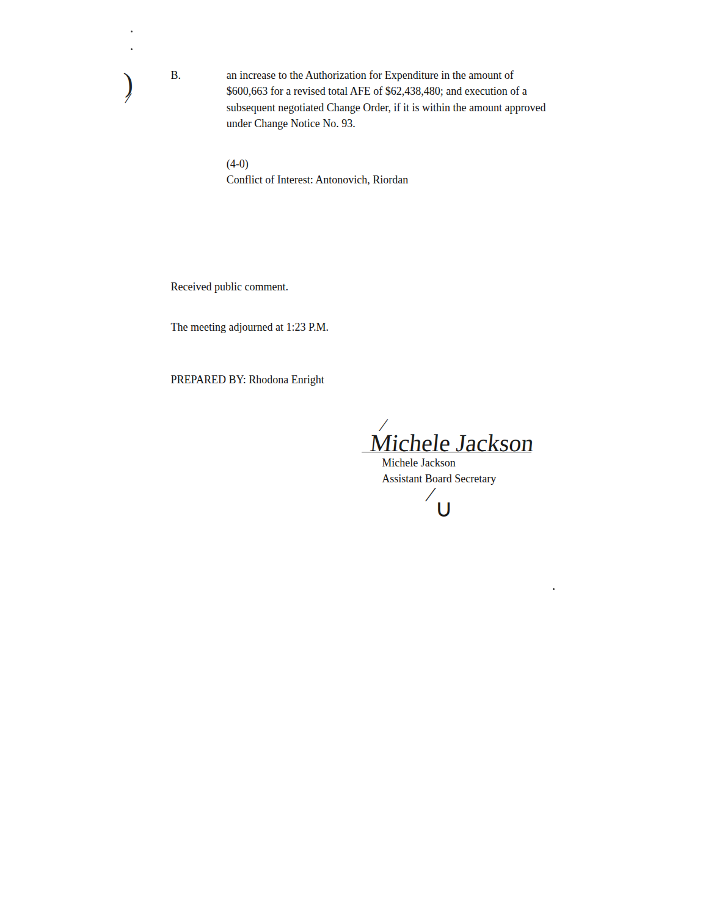) /
B.
an increase to the Authorization for Expenditure in the amount of $600,663 for a revised total AFE of $62,438,480; and execution of a subsequent negotiated Change Order, if it is within the amount approved under Change Notice No. 93.
(4-0)
Conflict of Interest: Antonovich, Riordan
Received public comment.
The meeting adjourned at 1:23 P.M.
PREPARED BY: Rhodona Enright
⁄
Michele Jackson
Michele Jackson
Assistant Board Secretary
⁄
∪